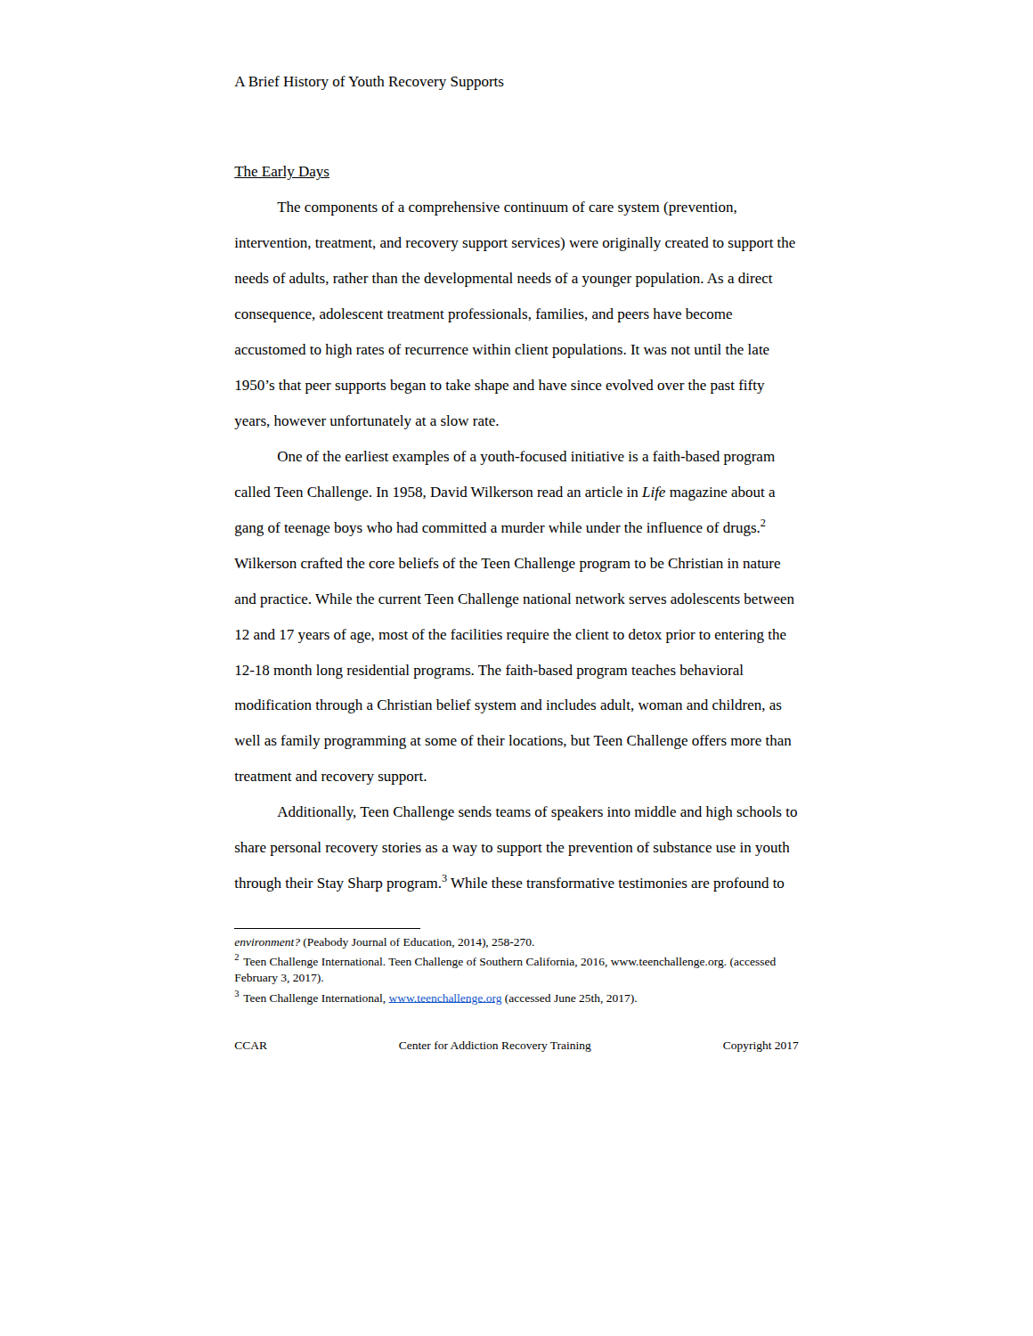A Brief History of Youth Recovery Supports
The Early Days
The components of a comprehensive continuum of care system (prevention, intervention, treatment, and recovery support services) were originally created to support the needs of adults, rather than the developmental needs of a younger population. As a direct consequence, adolescent treatment professionals, families, and peers have become accustomed to high rates of recurrence within client populations. It was not until the late 1950’s that peer supports began to take shape and have since evolved over the past fifty years, however unfortunately at a slow rate.
One of the earliest examples of a youth-focused initiative is a faith-based program called Teen Challenge. In 1958, David Wilkerson read an article in Life magazine about a gang of teenage boys who had committed a murder while under the influence of drugs.2 Wilkerson crafted the core beliefs of the Teen Challenge program to be Christian in nature and practice. While the current Teen Challenge national network serves adolescents between 12 and 17 years of age, most of the facilities require the client to detox prior to entering the 12-18 month long residential programs. The faith-based program teaches behavioral modification through a Christian belief system and includes adult, woman and children, as well as family programming at some of their locations, but Teen Challenge offers more than treatment and recovery support.
Additionally, Teen Challenge sends teams of speakers into middle and high schools to share personal recovery stories as a way to support the prevention of substance use in youth through their Stay Sharp program.3 While these transformative testimonies are profound to
environment? (Peabody Journal of Education, 2014), 258-270.
2 Teen Challenge International. Teen Challenge of Southern California, 2016, www.teenchallenge.org. (accessed February 3, 2017).
3 Teen Challenge International, www.teenchallenge.org (accessed June 25th, 2017).
CCAR
Center for Addiction Recovery Training
Copyright 2017